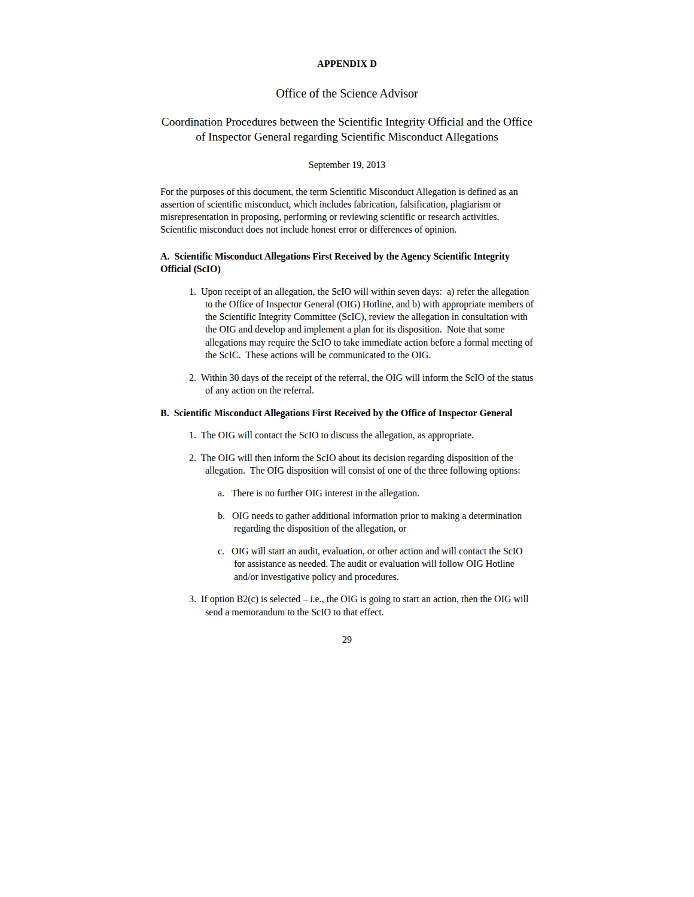APPENDIX D
Office of the Science Advisor
Coordination Procedures between the Scientific Integrity Official and the Office of Inspector General regarding Scientific Misconduct Allegations
September 19, 2013
For the purposes of this document, the term Scientific Misconduct Allegation is defined as an assertion of scientific misconduct, which includes fabrication, falsification, plagiarism or misrepresentation in proposing, performing or reviewing scientific or research activities. Scientific misconduct does not include honest error or differences of opinion.
A. Scientific Misconduct Allegations First Received by the Agency Scientific Integrity Official (ScIO)
1. Upon receipt of an allegation, the ScIO will within seven days: a) refer the allegation to the Office of Inspector General (OIG) Hotline, and b) with appropriate members of the Scientific Integrity Committee (ScIC), review the allegation in consultation with the OIG and develop and implement a plan for its disposition. Note that some allegations may require the ScIO to take immediate action before a formal meeting of the ScIC. These actions will be communicated to the OIG.
2. Within 30 days of the receipt of the referral, the OIG will inform the ScIO of the status of any action on the referral.
B. Scientific Misconduct Allegations First Received by the Office of Inspector General
1. The OIG will contact the ScIO to discuss the allegation, as appropriate.
2. The OIG will then inform the ScIO about its decision regarding disposition of the allegation. The OIG disposition will consist of one of the three following options:
a. There is no further OIG interest in the allegation.
b. OIG needs to gather additional information prior to making a determination regarding the disposition of the allegation, or
c. OIG will start an audit, evaluation, or other action and will contact the ScIO for assistance as needed. The audit or evaluation will follow OIG Hotline and/or investigative policy and procedures.
3. If option B2(c) is selected – i.e., the OIG is going to start an action, then the OIG will send a memorandum to the ScIO to that effect.
29